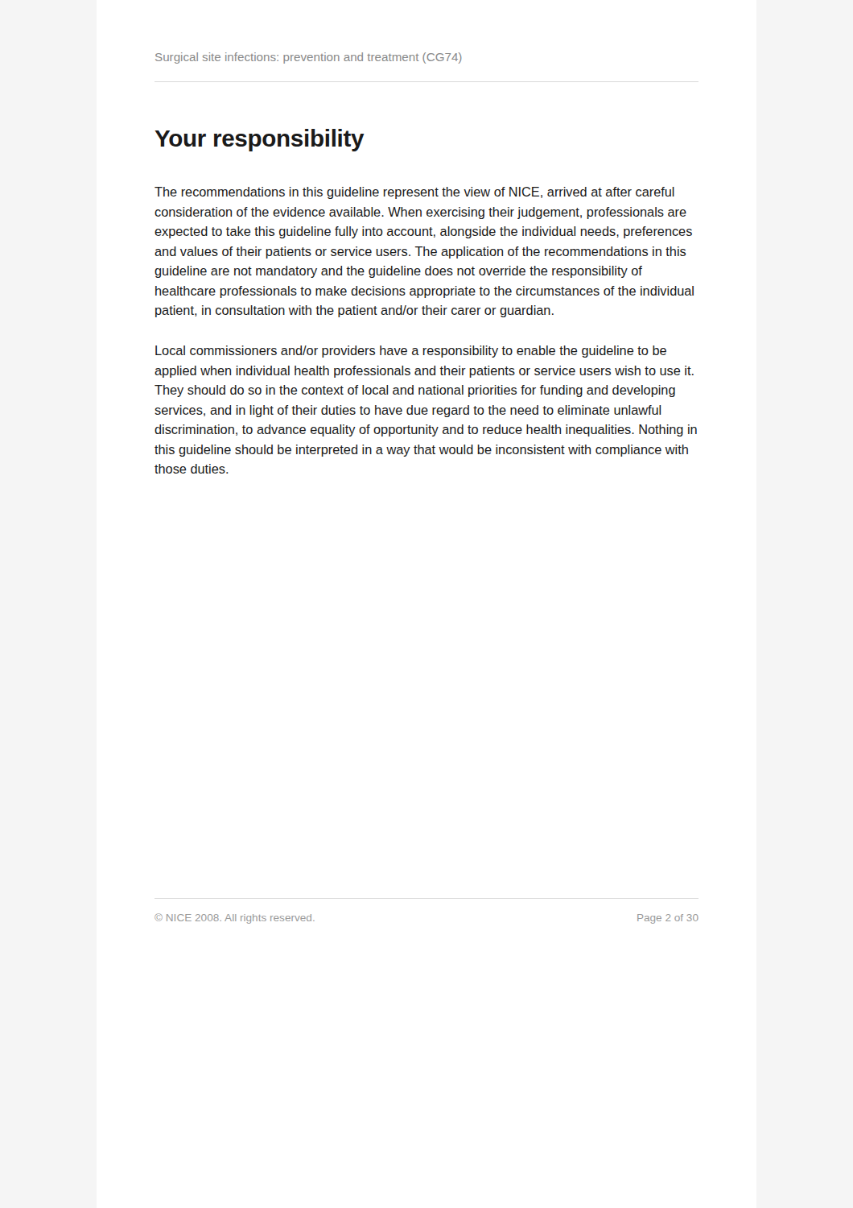Surgical site infections: prevention and treatment (CG74)
Your responsibility
The recommendations in this guideline represent the view of NICE, arrived at after careful consideration of the evidence available. When exercising their judgement, professionals are expected to take this guideline fully into account, alongside the individual needs, preferences and values of their patients or service users. The application of the recommendations in this guideline are not mandatory and the guideline does not override the responsibility of healthcare professionals to make decisions appropriate to the circumstances of the individual patient, in consultation with the patient and/or their carer or guardian.
Local commissioners and/or providers have a responsibility to enable the guideline to be applied when individual health professionals and their patients or service users wish to use it. They should do so in the context of local and national priorities for funding and developing services, and in light of their duties to have due regard to the need to eliminate unlawful discrimination, to advance equality of opportunity and to reduce health inequalities. Nothing in this guideline should be interpreted in a way that would be inconsistent with compliance with those duties.
© NICE 2008. All rights reserved. Page 2 of 30